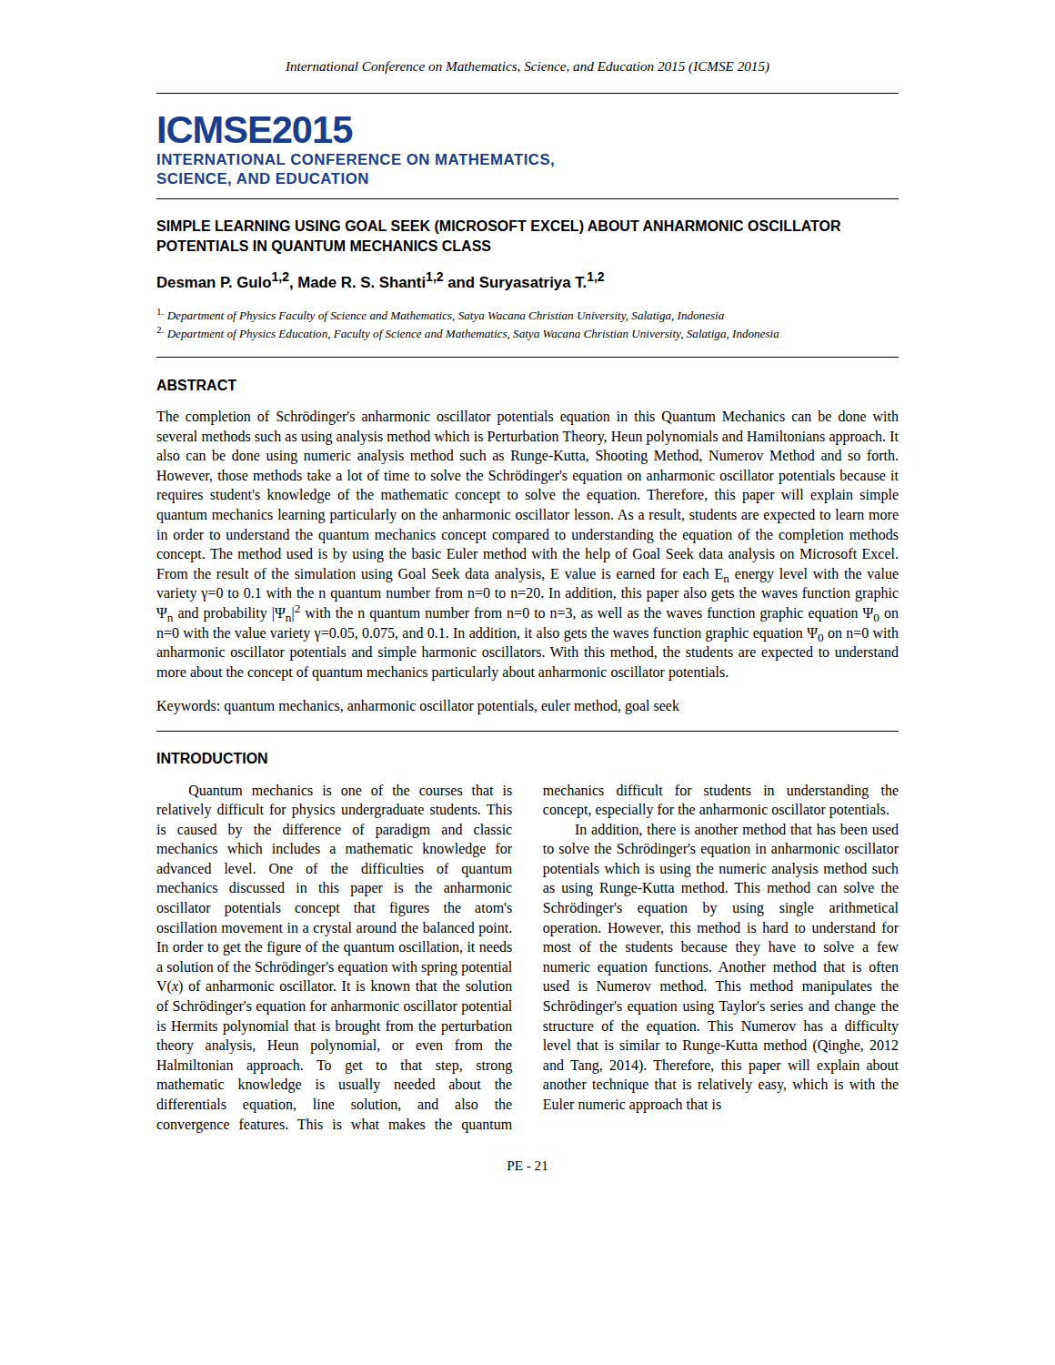International Conference on Mathematics, Science, and Education 2015 (ICMSE 2015)
ICMSE2015
INTERNATIONAL CONFERENCE ON MATHEMATICS,
SCIENCE, AND EDUCATION
Simple Learning Using Goal Seek (Microsoft Excel) About Anharmonic Oscillator Potentials in Quantum Mechanics Class
Desman P. Gulo1,2, Made R. S. Shanti1,2 and Suryasatriya T.1,2
1. Department of Physics Faculty of Science and Mathematics, Satya Wacana Christian University, Salatiga, Indonesia
2. Department of Physics Education, Faculty of Science and Mathematics, Satya Wacana Christian University, Salatiga, Indonesia
Abstract
The completion of Schrödinger's anharmonic oscillator potentials equation in this Quantum Mechanics can be done with several methods such as using analysis method which is Perturbation Theory, Heun polynomials and Hamiltonians approach. It also can be done using numeric analysis method such as Runge-Kutta, Shooting Method, Numerov Method and so forth. However, those methods take a lot of time to solve the Schrödinger's equation on anharmonic oscillator potentials because it requires student's knowledge of the mathematic concept to solve the equation. Therefore, this paper will explain simple quantum mechanics learning particularly on the anharmonic oscillator lesson. As a result, students are expected to learn more in order to understand the quantum mechanics concept compared to understanding the equation of the completion methods concept. The method used is by using the basic Euler method with the help of Goal Seek data analysis on Microsoft Excel. From the result of the simulation using Goal Seek data analysis, E value is earned for each En energy level with the value variety γ=0 to 0.1 with the n quantum number from n=0 to n=20. In addition, this paper also gets the waves function graphic Ψn and probability |Ψn|2 with the n quantum number from n=0 to n=3, as well as the waves function graphic equation Ψ0 on n=0 with the value variety γ=0.05, 0.075, and 0.1. In addition, it also gets the waves function graphic equation Ψ0 on n=0 with anharmonic oscillator potentials and simple harmonic oscillators. With this method, the students are expected to understand more about the concept of quantum mechanics particularly about anharmonic oscillator potentials.
Keywords: quantum mechanics, anharmonic oscillator potentials, euler method, goal seek
Introduction
Quantum mechanics is one of the courses that is relatively difficult for physics undergraduate students. This is caused by the difference of paradigm and classic mechanics which includes a mathematic knowledge for advanced level. One of the difficulties of quantum mechanics discussed in this paper is the anharmonic oscillator potentials concept that figures the atom's oscillation movement in a crystal around the balanced point. In order to get the figure of the quantum oscillation, it needs a solution of the Schrödinger's equation with spring potential V(x) of anharmonic oscillator. It is known that the solution of Schrödinger's equation for anharmonic oscillator potential is Hermits polynomial that is brought from the perturbation theory analysis, Heun polynomial, or even from the Halmiltonian approach. To get to that step, strong mathematic knowledge is usually needed about the differentials equation, line solution, and also the convergence features. This is what makes the quantum mechanics difficult for students in understanding the concept, especially for the anharmonic oscillator potentials.
In addition, there is another method that has been used to solve the Schrödinger's equation in anharmonic oscillator potentials which is using the numeric analysis method such as using Runge-Kutta method. This method can solve the Schrödinger's equation by using single arithmetical operation. However, this method is hard to understand for most of the students because they have to solve a few numeric equation functions. Another method that is often used is Numerov method. This method manipulates the Schrödinger's equation using Taylor's series and change the structure of the equation. This Numerov has a difficulty level that is similar to Runge-Kutta method (Qinghe, 2012 and Tang, 2014). Therefore, this paper will explain about another technique that is relatively easy, which is with the Euler numeric approach that is
PE - 21